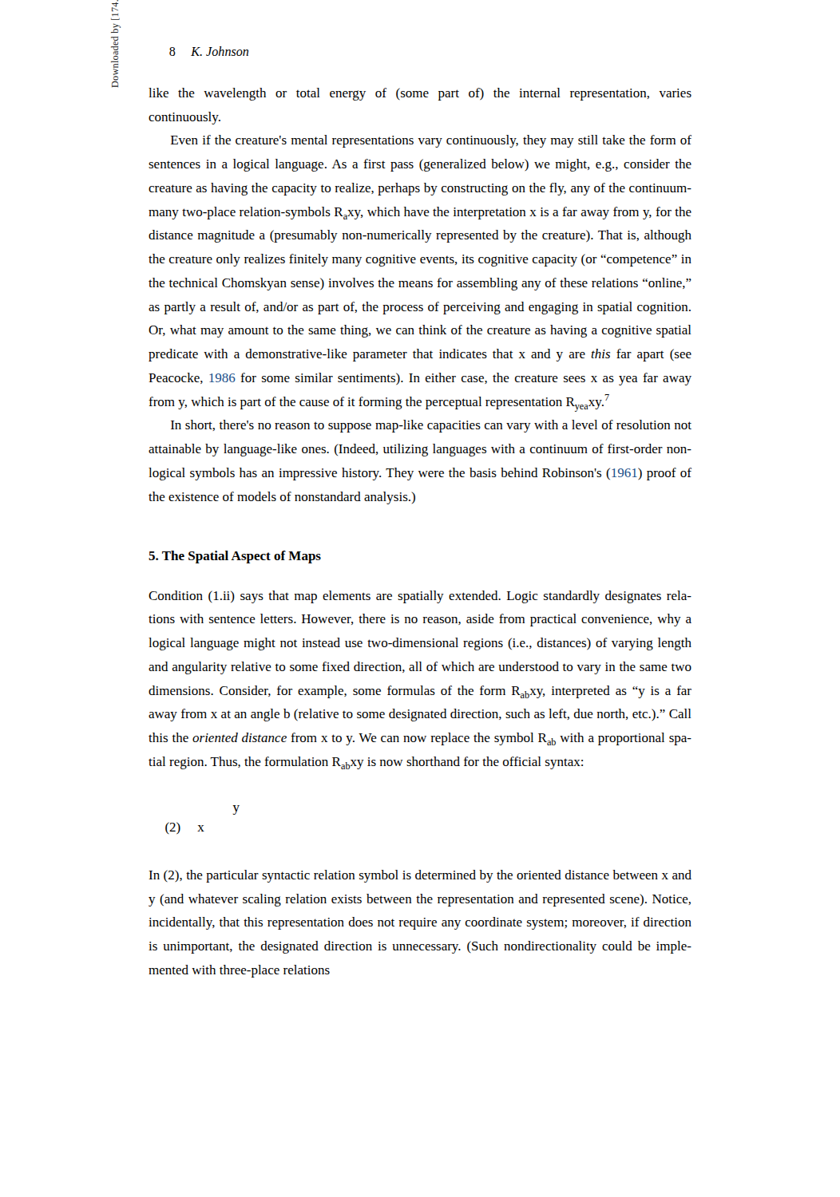Downloaded by [174.67.249.18] at 11:54 30 June 2014
8 K. Johnson
like the wavelength or total energy of (some part of) the internal representation, varies continuously.
Even if the creature's mental representations vary continuously, they may still take the form of sentences in a logical language. As a first pass (generalized below) we might, e.g., consider the creature as having the capacity to realize, perhaps by constructing on the fly, any of the continuum-many two-place relation-symbols Raxy, which have the interpretation x is a far away from y, for the distance magnitude a (presumably non-numerically represented by the creature). That is, although the creature only realizes finitely many cognitive events, its cognitive capacity (or “competence” in the technical Chomskyan sense) involves the means for assembling any of these relations “online,” as partly a result of, and/or as part of, the process of perceiving and engaging in spatial cognition. Or, what may amount to the same thing, we can think of the creature as having a cognitive spatial predicate with a demonstrative-like parameter that indicates that x and y are this far apart (see Peacocke, 1986 for some similar sentiments). In either case, the creature sees x as yea far away from y, which is part of the cause of it forming the perceptual representation Ryeaxy.7
In short, there's no reason to suppose map-like capacities can vary with a level of resolution not attainable by language-like ones. (Indeed, utilizing languages with a continuum of first-order nonlogical symbols has an impressive history. They were the basis behind Robinson's (1961) proof of the existence of models of nonstandard analysis.)
5. The Spatial Aspect of Maps
Condition (1.ii) says that map elements are spatially extended. Logic standardly designates relations with sentence letters. However, there is no reason, aside from practical convenience, why a logical language might not instead use two-dimensional regions (i.e., distances) of varying length and angularity relative to some fixed direction, all of which are understood to vary in the same two dimensions. Consider, for example, some formulas of the form Rabxy, interpreted as “y is a far away from x at an angle b (relative to some designated direction, such as left, due north, etc.).” Call this the oriented distance from x to y. We can now replace the symbol Rab with a proportional spatial region. Thus, the formulation Rabxy is now shorthand for the official syntax:
(2) y x
In (2), the particular syntactic relation symbol is determined by the oriented distance between x and y (and whatever scaling relation exists between the representation and represented scene). Notice, incidentally, that this representation does not require any coordinate system; moreover, if direction is unimportant, the designated direction is unnecessary. (Such nondirectionality could be implemented with three-place relations